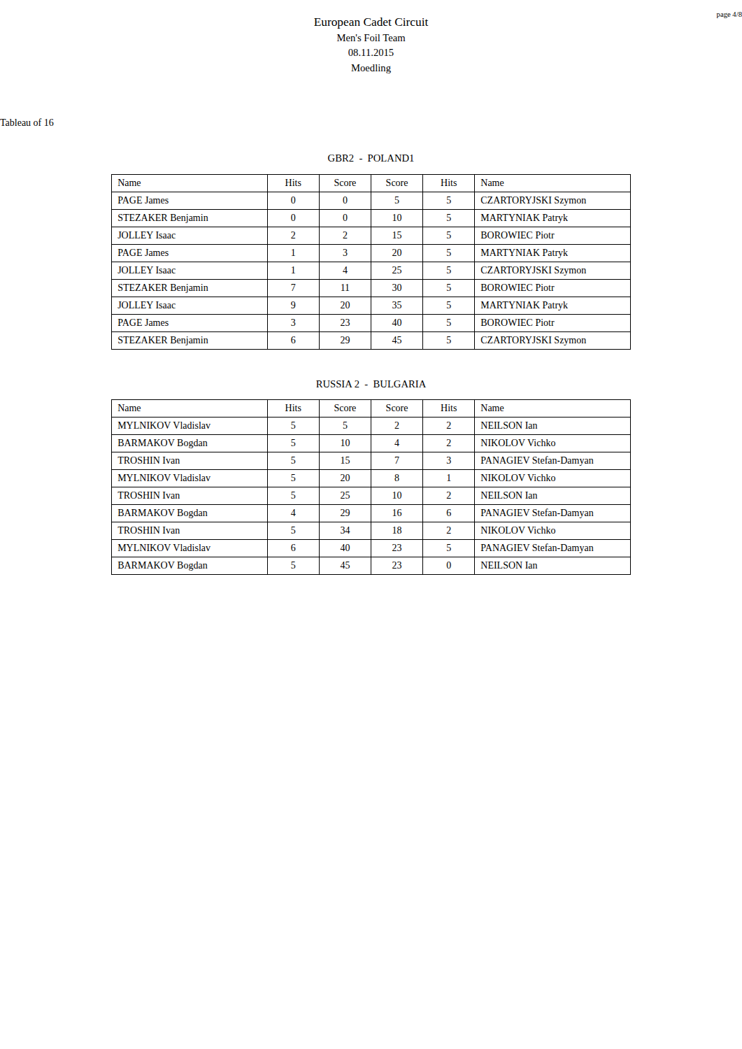page 4/8
European Cadet Circuit
Men's Foil Team
08.11.2015
Moedling
Tableau of 16
GBR2 - POLAND1
| Name | Hits | Score | Score | Hits | Name |
| --- | --- | --- | --- | --- | --- |
| PAGE James | 0 | 0 | 5 | 5 | CZARTORYJSKI Szymon |
| STEZAKER Benjamin | 0 | 0 | 10 | 5 | MARTYNIAK Patryk |
| JOLLEY Isaac | 2 | 2 | 15 | 5 | BOROWIEC Piotr |
| PAGE James | 1 | 3 | 20 | 5 | MARTYNIAK Patryk |
| JOLLEY Isaac | 1 | 4 | 25 | 5 | CZARTORYJSKI Szymon |
| STEZAKER Benjamin | 7 | 11 | 30 | 5 | BOROWIEC Piotr |
| JOLLEY Isaac | 9 | 20 | 35 | 5 | MARTYNIAK Patryk |
| PAGE James | 3 | 23 | 40 | 5 | BOROWIEC Piotr |
| STEZAKER Benjamin | 6 | 29 | 45 | 5 | CZARTORYJSKI Szymon |
RUSSIA 2 - BULGARIA
| Name | Hits | Score | Score | Hits | Name |
| --- | --- | --- | --- | --- | --- |
| MYLNIKOV Vladislav | 5 | 5 | 2 | 2 | NEILSON Ian |
| BARMAKOV Bogdan | 5 | 10 | 4 | 2 | NIKOLOV Vichko |
| TROSHIN Ivan | 5 | 15 | 7 | 3 | PANAGIEV Stefan-Damyan |
| MYLNIKOV Vladislav | 5 | 20 | 8 | 1 | NIKOLOV Vichko |
| TROSHIN Ivan | 5 | 25 | 10 | 2 | NEILSON Ian |
| BARMAKOV Bogdan | 4 | 29 | 16 | 6 | PANAGIEV Stefan-Damyan |
| TROSHIN Ivan | 5 | 34 | 18 | 2 | NIKOLOV Vichko |
| MYLNIKOV Vladislav | 6 | 40 | 23 | 5 | PANAGIEV Stefan-Damyan |
| BARMAKOV Bogdan | 5 | 45 | 23 | 0 | NEILSON Ian |